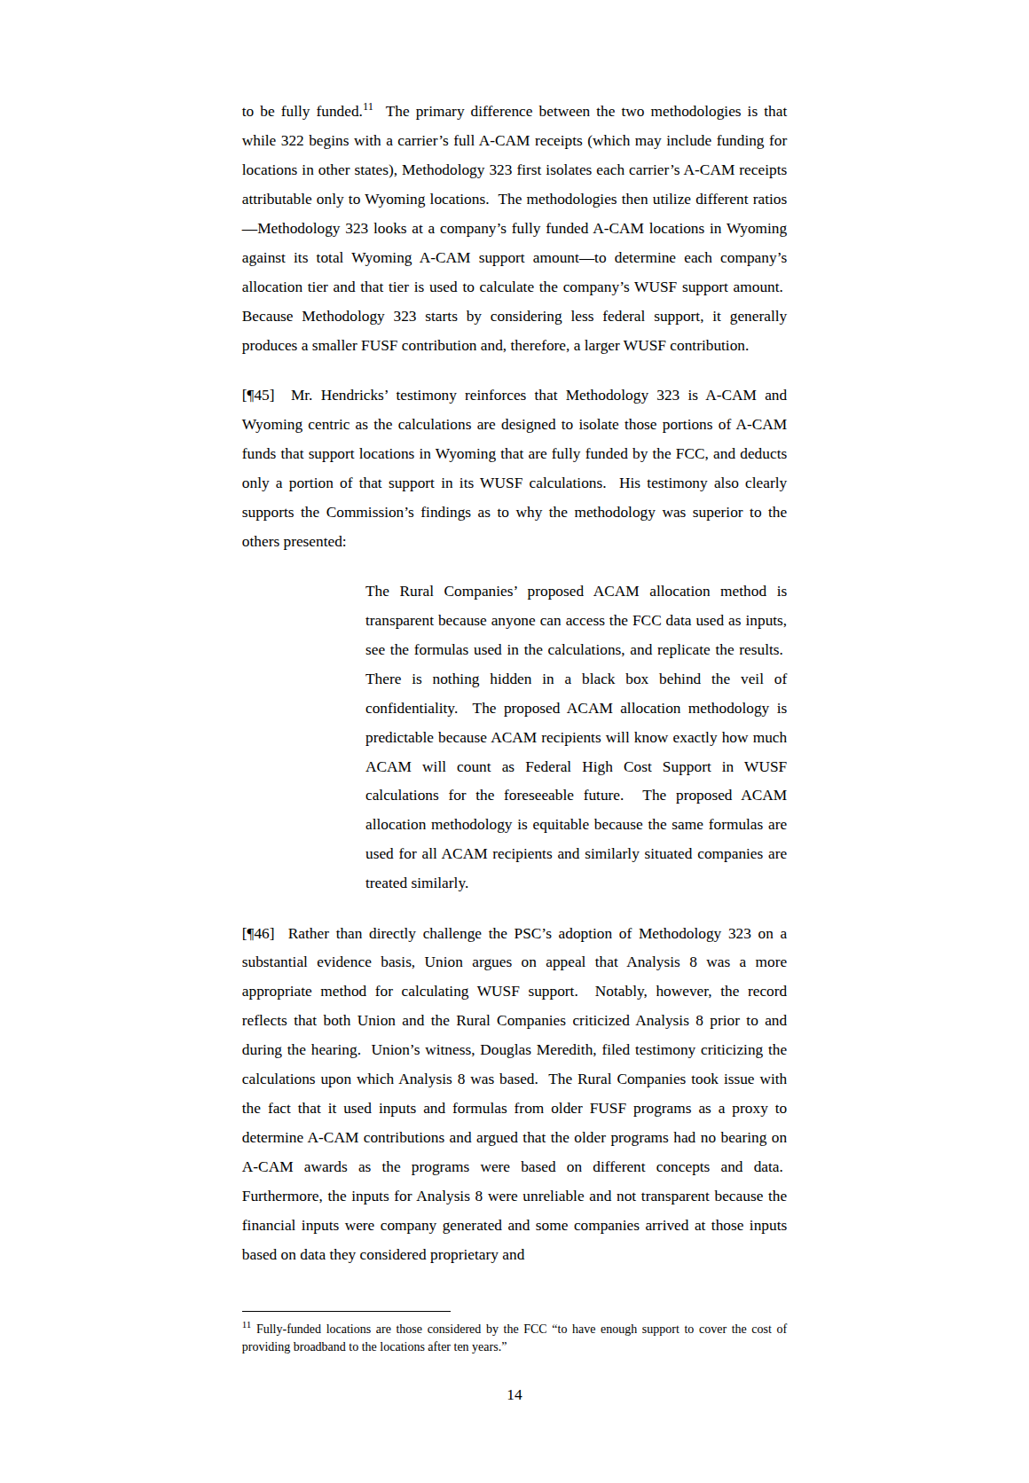to be fully funded.11 The primary difference between the two methodologies is that while 322 begins with a carrier’s full A-CAM receipts (which may include funding for locations in other states), Methodology 323 first isolates each carrier’s A-CAM receipts attributable only to Wyoming locations. The methodologies then utilize different ratios—Methodology 323 looks at a company’s fully funded A-CAM locations in Wyoming against its total Wyoming A-CAM support amount—to determine each company’s allocation tier and that tier is used to calculate the company’s WUSF support amount. Because Methodology 323 starts by considering less federal support, it generally produces a smaller FUSF contribution and, therefore, a larger WUSF contribution.
[¶45] Mr. Hendricks’ testimony reinforces that Methodology 323 is A-CAM and Wyoming centric as the calculations are designed to isolate those portions of A-CAM funds that support locations in Wyoming that are fully funded by the FCC, and deducts only a portion of that support in its WUSF calculations. His testimony also clearly supports the Commission’s findings as to why the methodology was superior to the others presented:
The Rural Companies’ proposed ACAM allocation method is transparent because anyone can access the FCC data used as inputs, see the formulas used in the calculations, and replicate the results. There is nothing hidden in a black box behind the veil of confidentiality. The proposed ACAM allocation methodology is predictable because ACAM recipients will know exactly how much ACAM will count as Federal High Cost Support in WUSF calculations for the foreseeable future. The proposed ACAM allocation methodology is equitable because the same formulas are used for all ACAM recipients and similarly situated companies are treated similarly.
[¶46] Rather than directly challenge the PSC’s adoption of Methodology 323 on a substantial evidence basis, Union argues on appeal that Analysis 8 was a more appropriate method for calculating WUSF support. Notably, however, the record reflects that both Union and the Rural Companies criticized Analysis 8 prior to and during the hearing. Union’s witness, Douglas Meredith, filed testimony criticizing the calculations upon which Analysis 8 was based. The Rural Companies took issue with the fact that it used inputs and formulas from older FUSF programs as a proxy to determine A-CAM contributions and argued that the older programs had no bearing on A-CAM awards as the programs were based on different concepts and data. Furthermore, the inputs for Analysis 8 were unreliable and not transparent because the financial inputs were company generated and some companies arrived at those inputs based on data they considered proprietary and
11 Fully-funded locations are those considered by the FCC “to have enough support to cover the cost of providing broadband to the locations after ten years.”
14